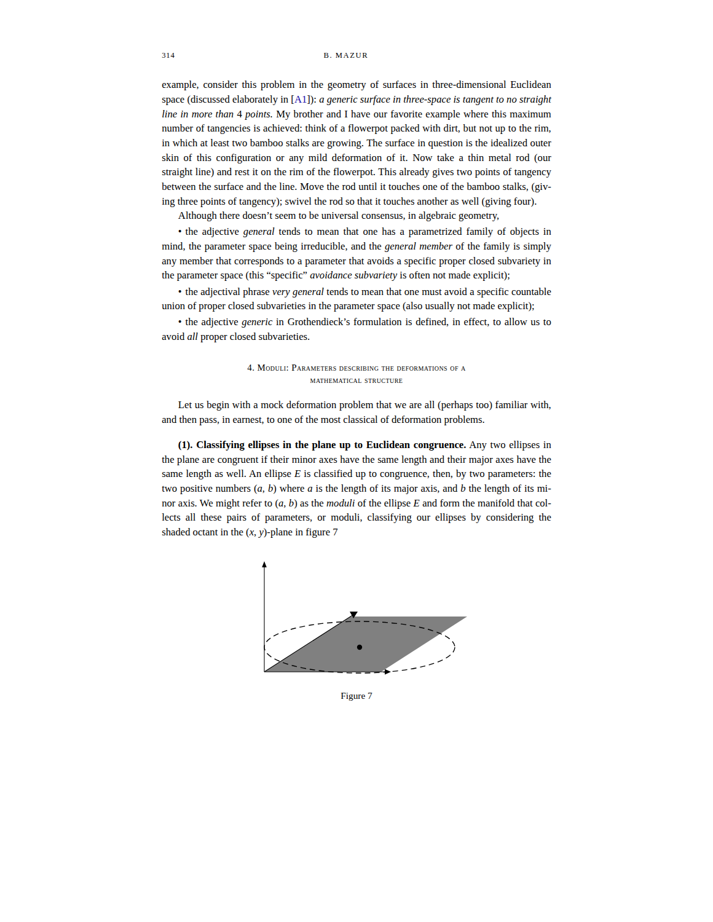314 B. Mazur
example, consider this problem in the geometry of surfaces in three-dimensional Euclidean space (discussed elaborately in [A1]): a generic surface in three-space is tangent to no straight line in more than 4 points. My brother and I have our favorite example where this maximum number of tangencies is achieved: think of a flowerpot packed with dirt, but not up to the rim, in which at least two bamboo stalks are growing. The surface in question is the idealized outer skin of this configuration or any mild deformation of it. Now take a thin metal rod (our straight line) and rest it on the rim of the flowerpot. This already gives two points of tangency between the surface and the line. Move the rod until it touches one of the bamboo stalks, (giving three points of tangency); swivel the rod so that it touches another as well (giving four).
Although there doesn’t seem to be universal consensus, in algebraic geometry,
•the adjective general tends to mean that one has a parametrized family of objects in mind, the parameter space being irreducible, and the general member of the family is simply any member that corresponds to a parameter that avoids a specific proper closed subvariety in the parameter space (this “specific” avoidance subvariety is often not made explicit);
•the adjectival phrase very general tends to mean that one must avoid a specific countable union of proper closed subvarieties in the parameter space (also usually not made explicit);
•the adjective generic in Grothendieck’s formulation is defined, in effect, to allow us to avoid all proper closed subvarieties.
4. Moduli: Parameters describing the deformations of a
mathematical structure
Let us begin with a mock deformation problem that we are all (perhaps too) familiar with, and then pass, in earnest, to one of the most classical of deformation problems.
(1). Classifying ellipses in the plane up to Euclidean congruence. Any two ellipses in the plane are congruent if their minor axes have the same length and their major axes have the same length as well. An ellipse E is classified up to congruence, then, by two parameters: the two positive numbers (a, b) where a is the length of its major axis, and b the length of its minor axis. We might refer to (a, b) as the moduli of the ellipse E and form the manifold that collects all these pairs of parameters, or moduli, classifying our ellipses by considering the shaded octant in the (x, y)-plane in figure 7
Figure 7